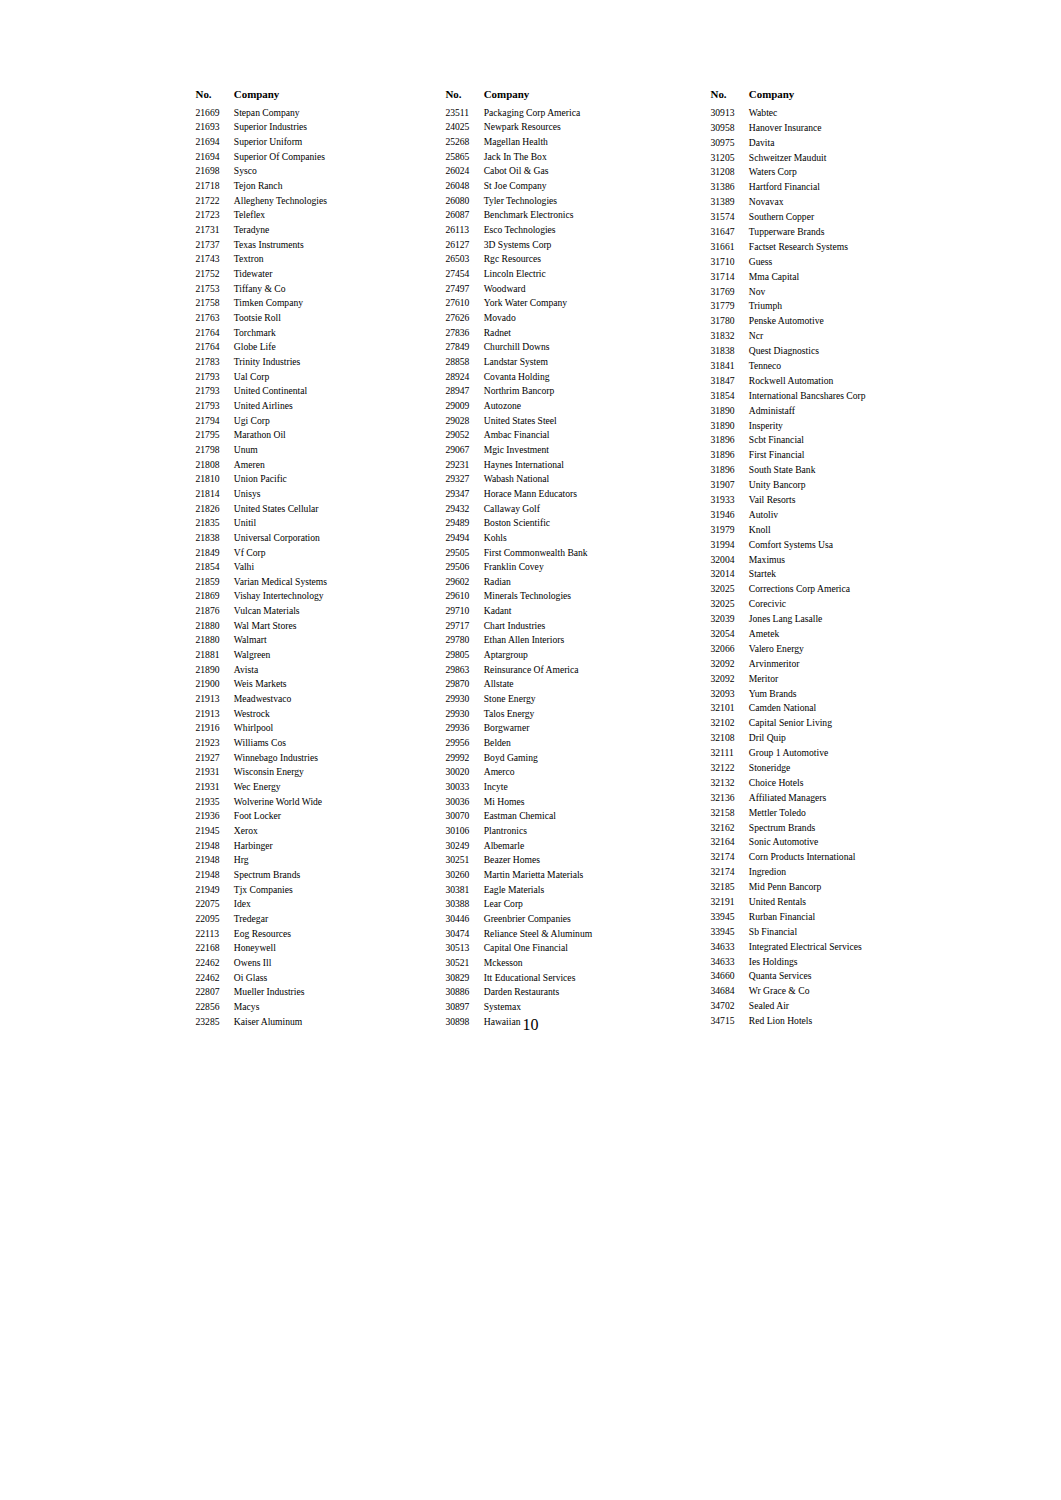| No. | Company |
| --- | --- |
| 21669 | Stepan Company |
| 21693 | Superior Industries |
| 21694 | Superior Uniform |
| 21694 | Superior Of Companies |
| 21698 | Sysco |
| 21718 | Tejon Ranch |
| 21722 | Allegheny Technologies |
| 21723 | Teleflex |
| 21731 | Teradyne |
| 21737 | Texas Instruments |
| 21743 | Textron |
| 21752 | Tidewater |
| 21753 | Tiffany & Co |
| 21758 | Timken Company |
| 21763 | Tootsie Roll |
| 21764 | Torchmark |
| 21764 | Globe Life |
| 21783 | Trinity Industries |
| 21793 | Ual Corp |
| 21793 | United Continental |
| 21793 | United Airlines |
| 21794 | Ugi Corp |
| 21795 | Marathon Oil |
| 21798 | Unum |
| 21808 | Ameren |
| 21810 | Union Pacific |
| 21814 | Unisys |
| 21826 | United States Cellular |
| 21835 | Unitil |
| 21838 | Universal Corporation |
| 21849 | Vf Corp |
| 21854 | Valhi |
| 21859 | Varian Medical Systems |
| 21869 | Vishay Intertechnology |
| 21876 | Vulcan Materials |
| 21880 | Wal Mart Stores |
| 21880 | Walmart |
| 21881 | Walgreen |
| 21890 | Avista |
| 21900 | Weis Markets |
| 21913 | Meadwestvaco |
| 21913 | Westrock |
| 21916 | Whirlpool |
| 21923 | Williams Cos |
| 21927 | Winnebago Industries |
| 21931 | Wisconsin Energy |
| 21931 | Wec Energy |
| 21935 | Wolverine World Wide |
| 21936 | Foot Locker |
| 21945 | Xerox |
| 21948 | Harbinger |
| 21948 | Hrg |
| 21948 | Spectrum Brands |
| 21949 | Tjx Companies |
| 22075 | Idex |
| 22095 | Tredegar |
| 22113 | Eog Resources |
| 22168 | Honeywell |
| 22462 | Owens Ill |
| 22462 | Oi Glass |
| 22807 | Mueller Industries |
| 22856 | Macys |
| 23285 | Kaiser Aluminum |
| No. | Company |
| --- | --- |
| 23511 | Packaging Corp America |
| 24025 | Newpark Resources |
| 25268 | Magellan Health |
| 25865 | Jack In The Box |
| 26024 | Cabot Oil & Gas |
| 26048 | St Joe Company |
| 26080 | Tyler Technologies |
| 26087 | Benchmark Electronics |
| 26113 | Esco Technologies |
| 26127 | 3D Systems Corp |
| 26503 | Rgc Resources |
| 27454 | Lincoln Electric |
| 27497 | Woodward |
| 27610 | York Water Company |
| 27626 | Movado |
| 27836 | Radnet |
| 27849 | Churchill Downs |
| 28858 | Landstar System |
| 28924 | Covanta Holding |
| 28947 | Northrim Bancorp |
| 29009 | Autozone |
| 29028 | United States Steel |
| 29052 | Ambac Financial |
| 29067 | Mgic Investment |
| 29231 | Haynes International |
| 29327 | Wabash National |
| 29347 | Horace Mann Educators |
| 29432 | Callaway Golf |
| 29489 | Boston Scientific |
| 29494 | Kohls |
| 29505 | First Commonwealth Bank |
| 29506 | Franklin Covey |
| 29602 | Radian |
| 29610 | Minerals Technologies |
| 29710 | Kadant |
| 29717 | Chart Industries |
| 29780 | Ethan Allen Interiors |
| 29805 | Aptargroup |
| 29863 | Reinsurance Of America |
| 29870 | Allstate |
| 29930 | Stone Energy |
| 29930 | Talos Energy |
| 29936 | Borgwarner |
| 29956 | Belden |
| 29992 | Boyd Gaming |
| 30020 | Amerco |
| 30033 | Incyte |
| 30036 | Mi Homes |
| 30070 | Eastman Chemical |
| 30106 | Plantronics |
| 30249 | Albemarle |
| 30251 | Beazer Homes |
| 30260 | Martin Marietta Materials |
| 30381 | Eagle Materials |
| 30388 | Lear Corp |
| 30446 | Greenbrier Companies |
| 30474 | Reliance Steel & Aluminum |
| 30513 | Capital One Financial |
| 30521 | Mckesson |
| 30829 | Itt Educational Services |
| 30886 | Darden Restaurants |
| 30897 | Systemax |
| 30898 | Hawaiian |
| No. | Company |
| --- | --- |
| 30913 | Wabtec |
| 30958 | Hanover Insurance |
| 30975 | Davita |
| 31205 | Schweitzer Mauduit |
| 31208 | Waters Corp |
| 31386 | Hartford Financial |
| 31389 | Novavax |
| 31574 | Southern Copper |
| 31647 | Tupperware Brands |
| 31661 | Factset Research Systems |
| 31710 | Guess |
| 31714 | Mma Capital |
| 31769 | Nov |
| 31779 | Triumph |
| 31780 | Penske Automotive |
| 31832 | Ncr |
| 31838 | Quest Diagnostics |
| 31841 | Tenneco |
| 31847 | Rockwell Automation |
| 31854 | International Bancshares Corp |
| 31890 | Administaff |
| 31890 | Insperity |
| 31896 | Scbt Financial |
| 31896 | First Financial |
| 31896 | South State Bank |
| 31907 | Unity Bancorp |
| 31933 | Vail Resorts |
| 31946 | Autoliv |
| 31979 | Knoll |
| 31994 | Comfort Systems Usa |
| 32004 | Maximus |
| 32014 | Startek |
| 32025 | Corrections Corp America |
| 32025 | Corecivic |
| 32039 | Jones Lang Lasalle |
| 32054 | Ametek |
| 32066 | Valero Energy |
| 32092 | Arvinmeritor |
| 32092 | Meritor |
| 32093 | Yum Brands |
| 32101 | Camden National |
| 32102 | Capital Senior Living |
| 32108 | Dril Quip |
| 32111 | Group 1 Automotive |
| 32122 | Stoneridge |
| 32132 | Choice Hotels |
| 32136 | Affiliated Managers |
| 32158 | Mettler Toledo |
| 32162 | Spectrum Brands |
| 32164 | Sonic Automotive |
| 32174 | Corn Products International |
| 32174 | Ingredion |
| 32185 | Mid Penn Bancorp |
| 32191 | United Rentals |
| 33945 | Rurban Financial |
| 33945 | Sb Financial |
| 34633 | Integrated Electrical Services |
| 34633 | Ies Holdings |
| 34660 | Quanta Services |
| 34684 | Wr Grace & Co |
| 34702 | Sealed Air |
| 34715 | Red Lion Hotels |
10